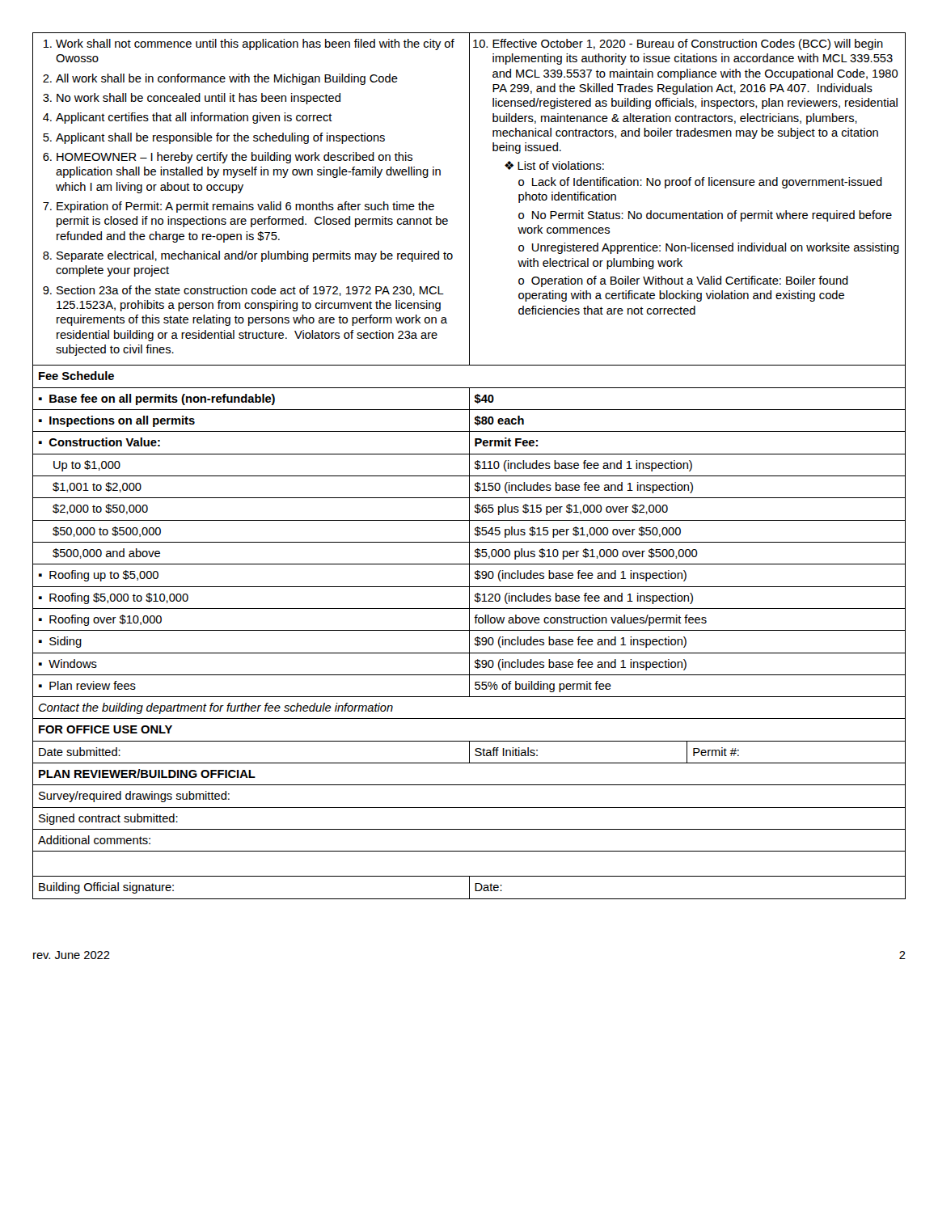| Work shall not commence until this application has been filed with the city of Owosso All work shall be in conformance with the Michigan Building Code No work shall be concealed until it has been inspected Applicant certifies that all information given is correct Applicant shall be responsible for the scheduling of inspections HOMEOWNER – I hereby certify the building work described on this application shall be installed by myself in my own single-family dwelling in which I am living or about to occupy Expiration of Permit: A permit remains valid 6 months after such time the permit is closed if no inspections are performed. Closed permits cannot be refunded and the charge to re-open is $75. Separate electrical, mechanical and/or plumbing permits may be required to complete your project Section 23a of the state construction code act of 1972, 1972 PA 230, MCL 125.1523A, prohibits a person from conspiring to circumvent the licensing requirements of this state relating to persons who are to perform work on a residential building or a residential structure. Violators of section 23a are subjected to civil fines. | Effective October 1, 2020 - Bureau of Construction Codes (BCC) will begin implementing its authority to issue citations in accordance with MCL 339.553 and MCL 339.5537 to maintain compliance with the Occupational Code, 1980 PA 299, and the Skilled Trades Regulation Act, 2016 PA 407. Individuals licensed/registered as building officials, inspectors, plan reviewers, residential builders, maintenance & alteration contractors, electricians, plumbers, mechanical contractors, and boiler tradesmen may be subject to a citation being issued. List of violations: Lack of Identification: No proof of licensure and government-issued photo identification No Permit Status: No documentation of permit where required before work commences Unregistered Apprentice: Non-licensed individual on worksite assisting with electrical or plumbing work Operation of a Boiler Without a Valid Certificate: Boiler found operating with a certificate blocking violation and existing code deficiencies that are not corrected |
| Fee Schedule |
| Base fee on all permits (non-refundable) | $40 |
| Inspections on all permits | $80 each |
| Construction Value: | Permit Fee: |
| Up to $1,000 | $110 (includes base fee and 1 inspection) |
| $1,001 to $2,000 | $150 (includes base fee and 1 inspection) |
| $2,000 to $50,000 | $65 plus $15 per $1,000 over $2,000 |
| $50,000 to $500,000 | $545 plus $15 per $1,000 over $50,000 |
| $500,000 and above | $5,000 plus $10 per $1,000 over $500,000 |
| Roofing up to $5,000 | $90 (includes base fee and 1 inspection) |
| Roofing $5,000 to $10,000 | $120 (includes base fee and 1 inspection) |
| Roofing over $10,000 | follow above construction values/permit fees |
| Siding | $90 (includes base fee and 1 inspection) |
| Windows | $90 (includes base fee and 1 inspection) |
| Plan review fees | 55% of building permit fee |
| Contact the building department for further fee schedule information |
| FOR OFFICE USE ONLY |
| Date submitted: | / Staff Initials: / Permit #: / |
| PLAN REVIEWER/BUILDING OFFICIAL |
| Survey/required drawings submitted: |
| Signed contract submitted: |
| Additional comments: |
| Building Official signature: | Date: |
rev. June 2022 2